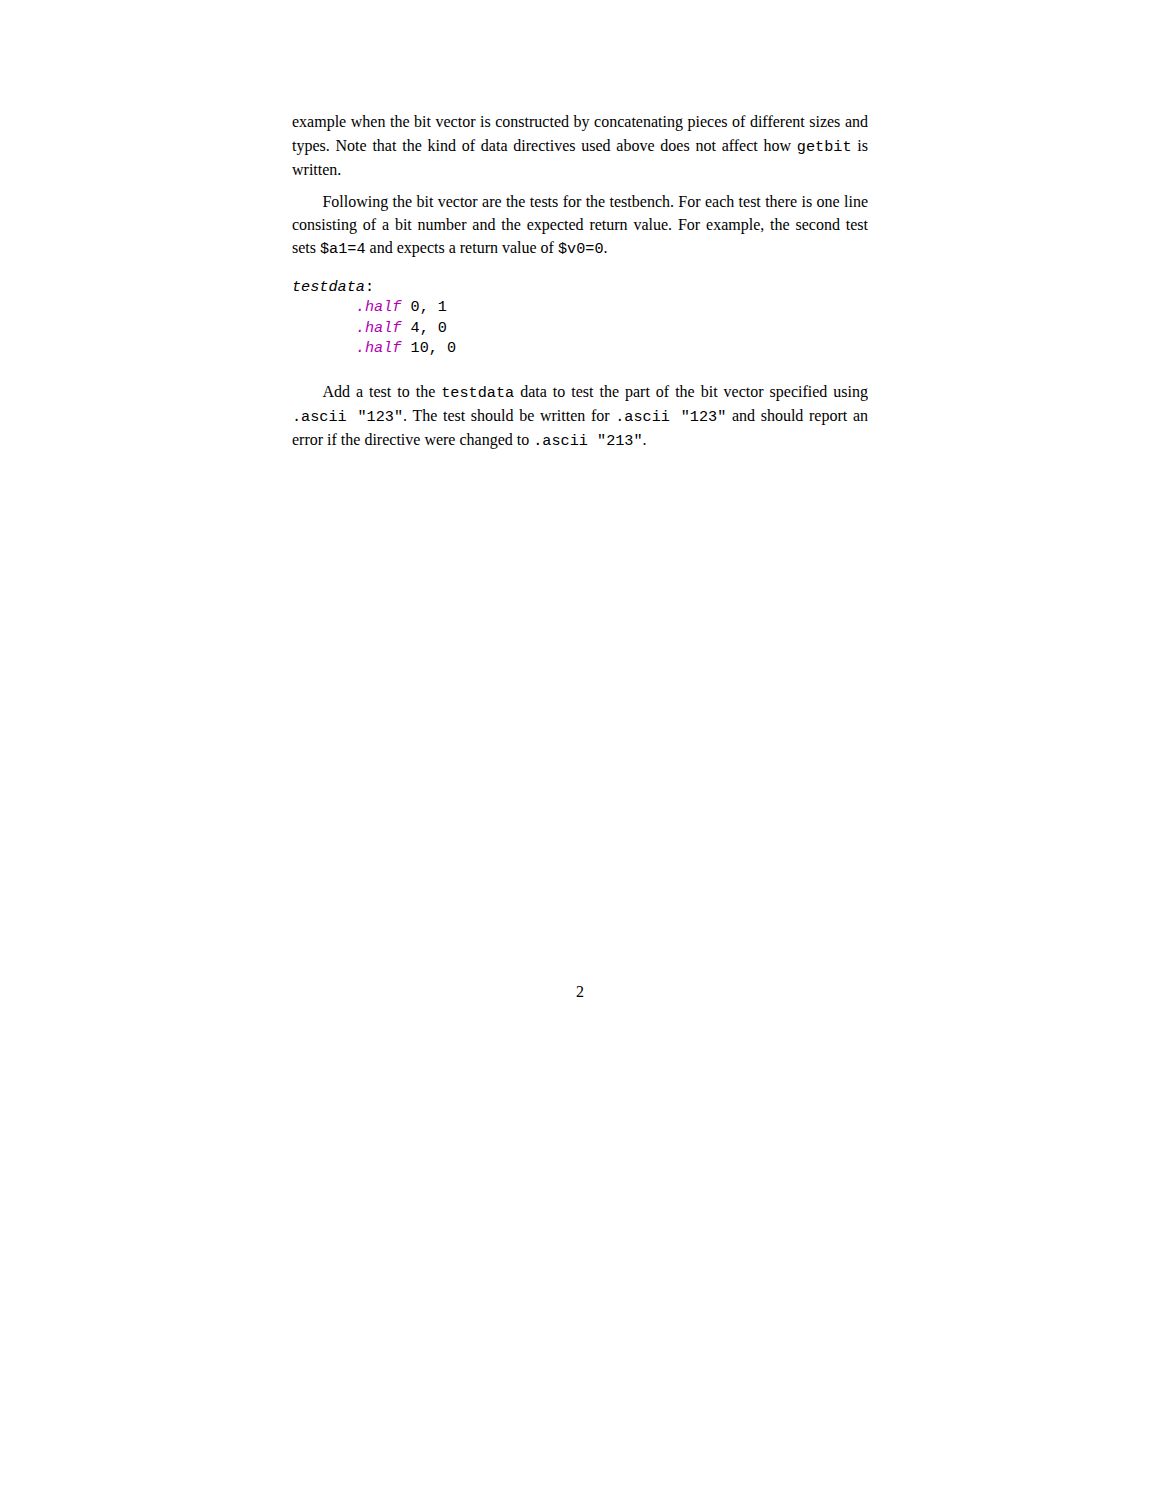example when the bit vector is constructed by concatenating pieces of different sizes and types. Note that the kind of data directives used above does not affect how getbit is written.
Following the bit vector are the tests for the testbench. For each test there is one line consisting of a bit number and the expected return value. For example, the second test sets $a1=4 and expects a return value of $v0=0.
testdata: .half 0, 1 .half 4, 0 .half 10, 0
Add a test to the testdata data to test the part of the bit vector specified using .ascii "123". The test should be written for .ascii "123" and should report an error if the directive were changed to .ascii "213".
2